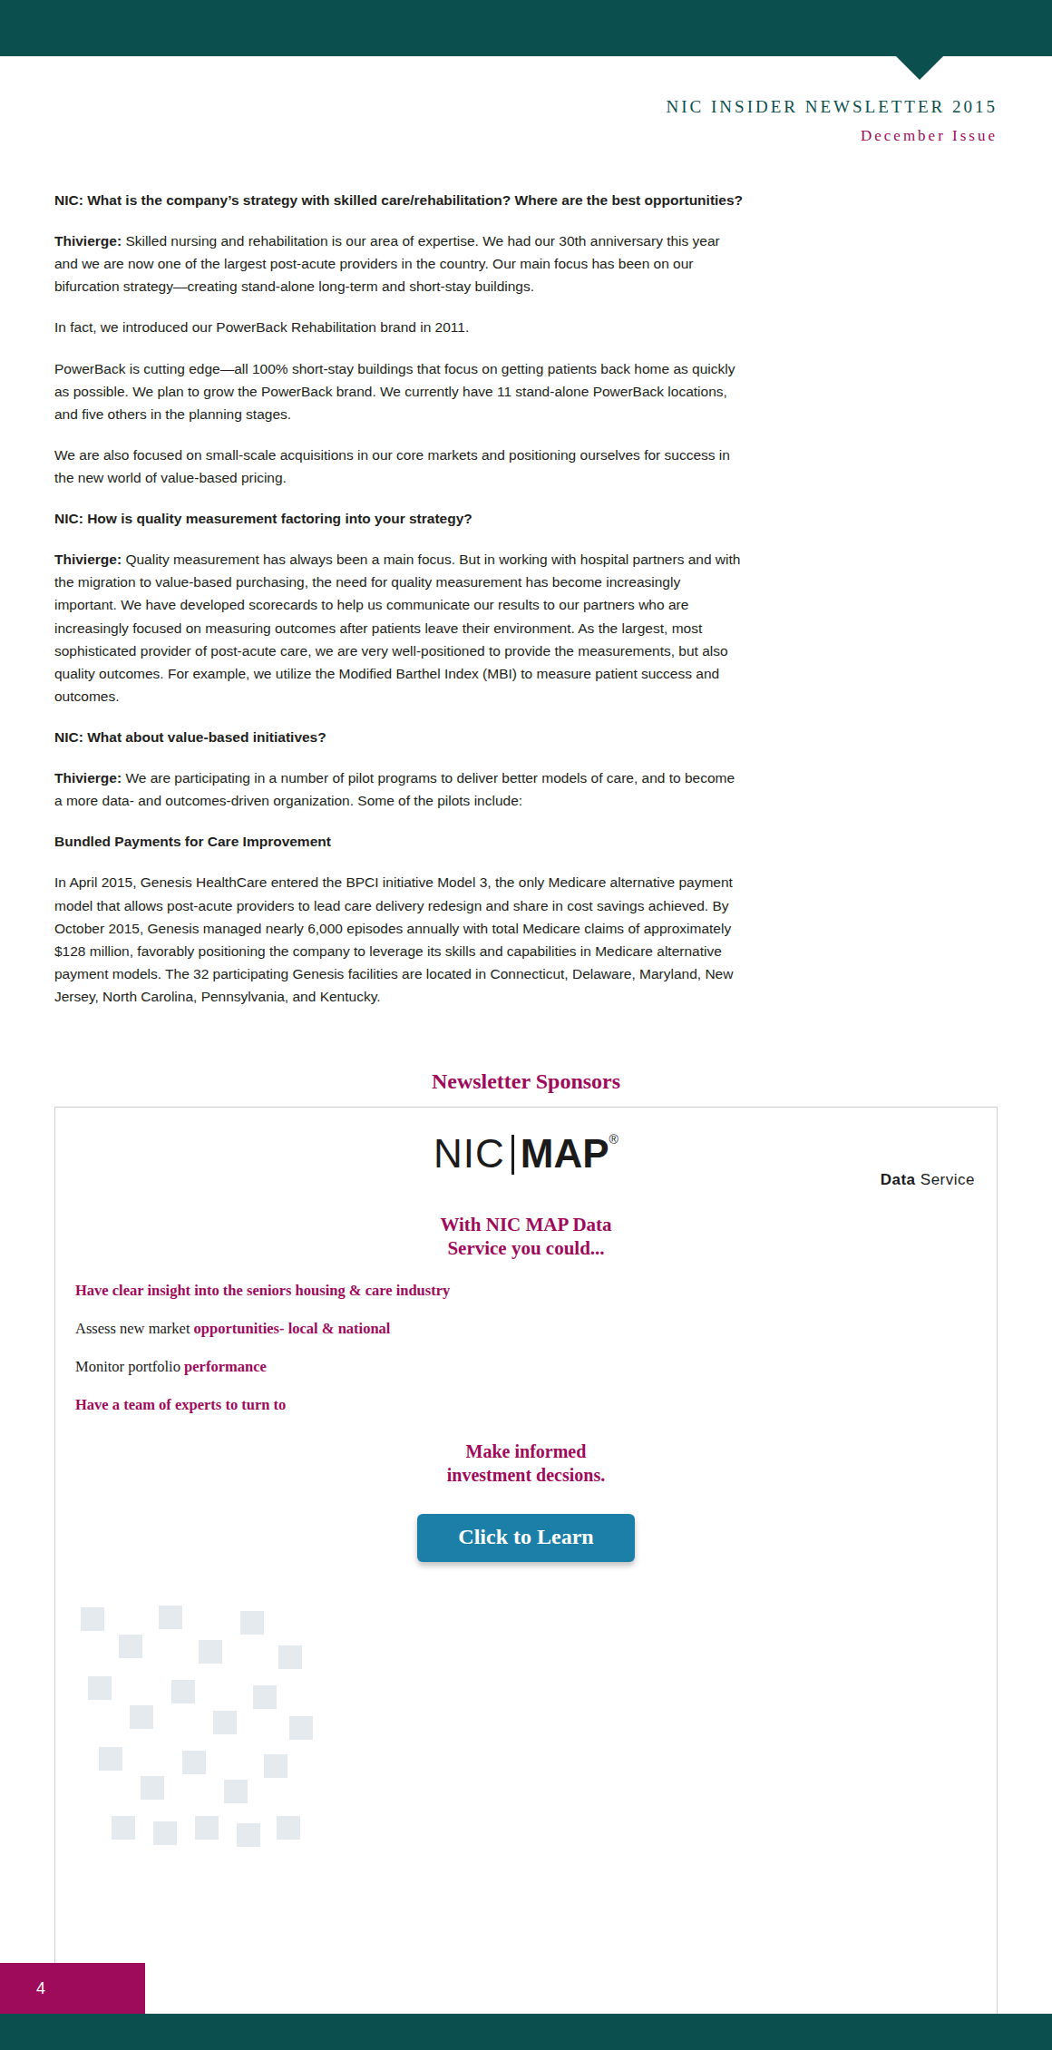NIC INSIDER NEWSLETTER 2015
December Issue
NIC: What is the company’s strategy with skilled care/rehabilitation? Where are the best opportunities?
Thivierge: Skilled nursing and rehabilitation is our area of expertise. We had our 30th anniversary this year and we are now one of the largest post-acute providers in the country. Our main focus has been on our bifurcation strategy—creating stand-alone long-term and short-stay buildings.
In fact, we introduced our PowerBack Rehabilitation brand in 2011.
PowerBack is cutting edge—all 100% short-stay buildings that focus on getting patients back home as quickly as possible. We plan to grow the PowerBack brand. We currently have 11 stand-alone PowerBack locations, and five others in the planning stages.
We are also focused on small-scale acquisitions in our core markets and positioning ourselves for success in the new world of value-based pricing.
NIC: How is quality measurement factoring into your strategy?
Thivierge: Quality measurement has always been a main focus. But in working with hospital partners and with the migration to value-based purchasing, the need for quality measurement has become increasingly important. We have developed scorecards to help us communicate our results to our partners who are increasingly focused on measuring outcomes after patients leave their environment. As the largest, most sophisticated provider of post-acute care, we are very well-positioned to provide the measurements, but also quality outcomes. For example, we utilize the Modified Barthel Index (MBI) to measure patient success and outcomes.
NIC: What about value-based initiatives?
Thivierge: We are participating in a number of pilot programs to deliver better models of care, and to become a more data- and outcomes-driven organization. Some of the pilots include:
Bundled Payments for Care Improvement
In April 2015, Genesis HealthCare entered the BPCI initiative Model 3, the only Medicare alternative payment model that allows post-acute providers to lead care delivery redesign and share in cost savings achieved. By October 2015, Genesis managed nearly 6,000 episodes annually with total Medicare claims of approximately $128 million, favorably positioning the company to leverage its skills and capabilities in Medicare alternative payment models. The 32 participating Genesis facilities are located in Connecticut, Delaware, Maryland, New Jersey, North Carolina, Pennsylvania, and Kentucky.
Newsletter Sponsors
NIC MAP®
Data Service
With NIC MAP Data
Service you could...
Have clear insight into the seniors housing & care industry
Assess new market opportunities- local & national
Monitor portfolio performance
Have a team of experts to turn to
Make informed
investment decsions.
Click to Learn
4